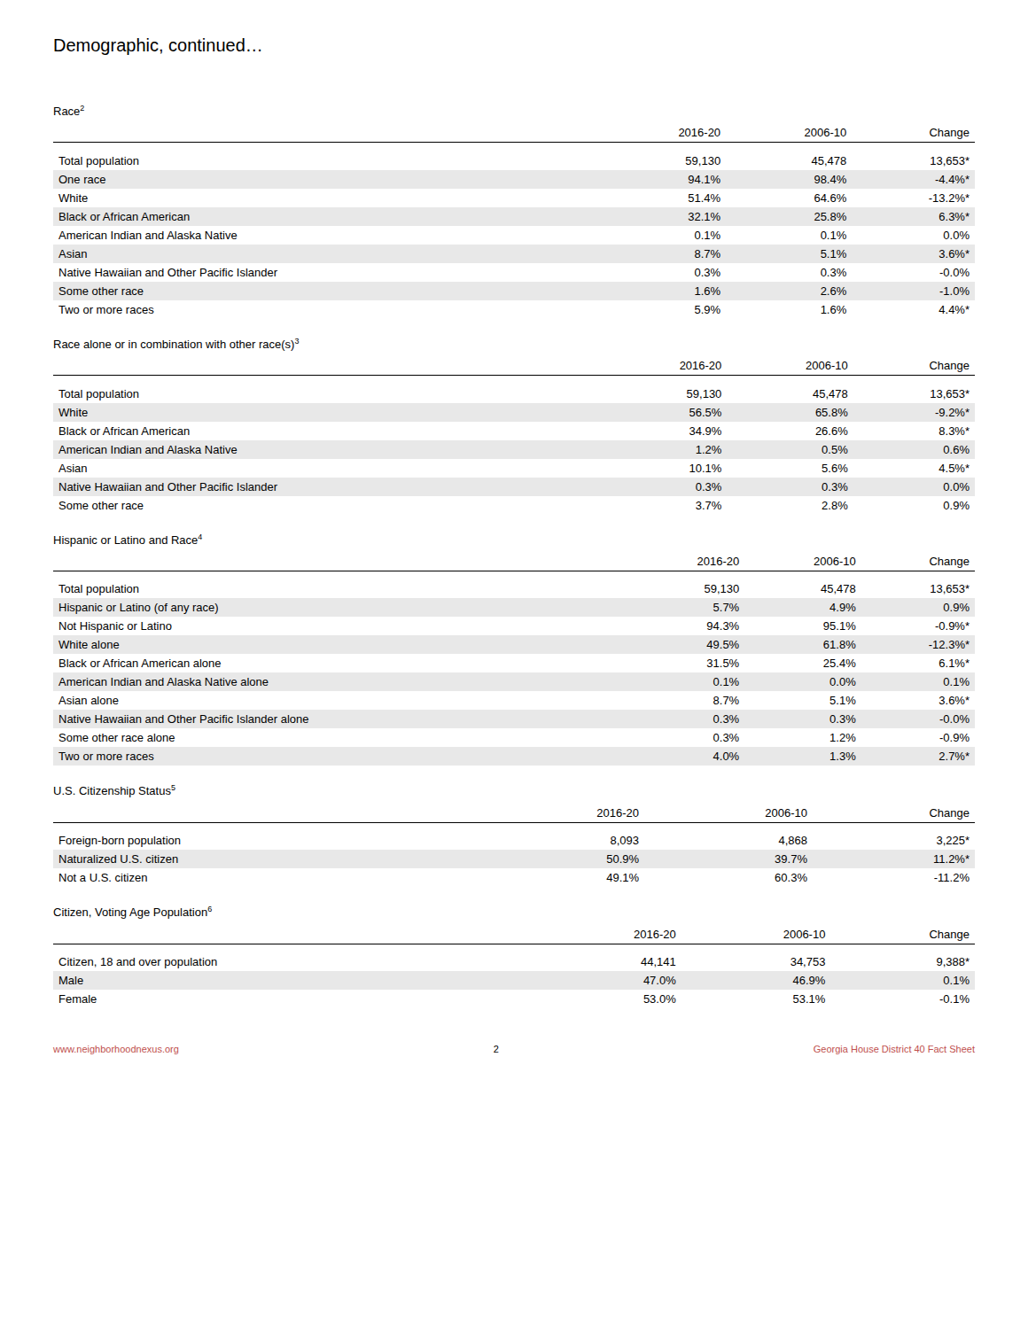Demographic, continued…
Race 2
| | 2016-20 | 2006-10 | Change |
| --- | --- | --- | --- |
| Total population | 59,130 | 45,478 | 13,653* |
| One race | 94.1% | 98.4% | -4.4%* |
| White | 51.4% | 64.6% | -13.2%* |
| Black or African American | 32.1% | 25.8% | 6.3%* |
| American Indian and Alaska Native | 0.1% | 0.1% | 0.0% |
| Asian | 8.7% | 5.1% | 3.6%* |
| Native Hawaiian and Other Pacific Islander | 0.3% | 0.3% | -0.0% |
| Some other race | 1.6% | 2.6% | -1.0% |
| Two or more races | 5.9% | 1.6% | 4.4%* |
Race alone or in combination with other race(s) 3
| | 2016-20 | 2006-10 | Change |
| --- | --- | --- | --- |
| Total population | 59,130 | 45,478 | 13,653* |
| White | 56.5% | 65.8% | -9.2%* |
| Black or African American | 34.9% | 26.6% | 8.3%* |
| American Indian and Alaska Native | 1.2% | 0.5% | 0.6% |
| Asian | 10.1% | 5.6% | 4.5%* |
| Native Hawaiian and Other Pacific Islander | 0.3% | 0.3% | 0.0% |
| Some other race | 3.7% | 2.8% | 0.9% |
Hispanic or Latino and Race 4
| | 2016-20 | 2006-10 | Change |
| --- | --- | --- | --- |
| Total population | 59,130 | 45,478 | 13,653* |
| Hispanic or Latino (of any race) | 5.7% | 4.9% | 0.9% |
| Not Hispanic or Latino | 94.3% | 95.1% | -0.9%* |
| White alone | 49.5% | 61.8% | -12.3%* |
| Black or African American alone | 31.5% | 25.4% | 6.1%* |
| American Indian and Alaska Native alone | 0.1% | 0.0% | 0.1% |
| Asian alone | 8.7% | 5.1% | 3.6%* |
| Native Hawaiian and Other Pacific Islander alone | 0.3% | 0.3% | -0.0% |
| Some other race alone | 0.3% | 1.2% | -0.9% |
| Two or more races | 4.0% | 1.3% | 2.7%* |
U.S. Citizenship Status 5
| | 2016-20 | 2006-10 | Change |
| --- | --- | --- | --- |
| Foreign-born population | 8,093 | 4,868 | 3,225* |
| Naturalized U.S. citizen | 50.9% | 39.7% | 11.2%* |
| Not a U.S. citizen | 49.1% | 60.3% | -11.2% |
Citizen, Voting Age Population 6
| | 2016-20 | 2006-10 | Change |
| --- | --- | --- | --- |
| Citizen, 18 and over population | 44,141 | 34,753 | 9,388* |
| Male | 47.0% | 46.9% | 0.1% |
| Female | 53.0% | 53.1% | -0.1% |
www.neighborhoodnexus.org 2 Georgia House District 40 Fact Sheet